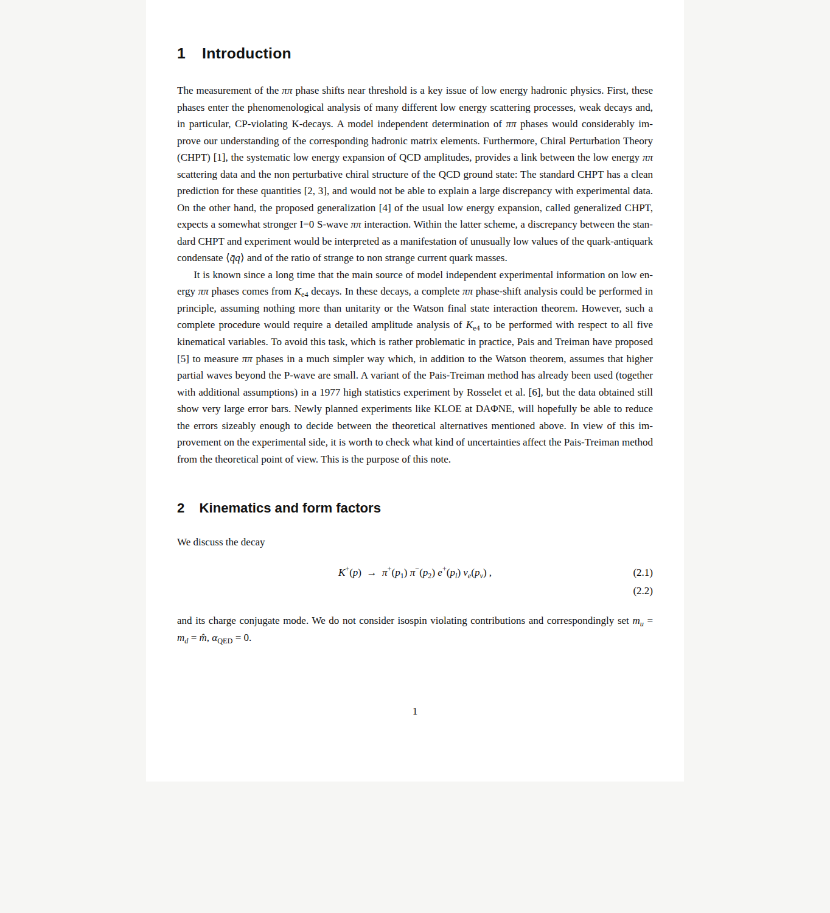1 Introduction
The measurement of the ππ phase shifts near threshold is a key issue of low energy hadronic physics. First, these phases enter the phenomenological analysis of many different low energy scattering processes, weak decays and, in particular, CP-violating K-decays. A model independent determination of ππ phases would considerably improve our understanding of the corresponding hadronic matrix elements. Furthermore, Chiral Perturbation Theory (CHPT) [1], the systematic low energy expansion of QCD amplitudes, provides a link between the low energy ππ scattering data and the non perturbative chiral structure of the QCD ground state: The standard CHPT has a clean prediction for these quantities [2, 3], and would not be able to explain a large discrepancy with experimental data. On the other hand, the proposed generalization [4] of the usual low energy expansion, called generalized CHPT, expects a somewhat stronger I=0 S-wave ππ interaction. Within the latter scheme, a discrepancy between the standard CHPT and experiment would be interpreted as a manifestation of unusually low values of the quark-antiquark condensate ⟨q̄q⟩ and of the ratio of strange to non strange current quark masses.
It is known since a long time that the main source of model independent experimental information on low energy ππ phases comes from Ke4 decays. In these decays, a complete ππ phase-shift analysis could be performed in principle, assuming nothing more than unitarity or the Watson final state interaction theorem. However, such a complete procedure would require a detailed amplitude analysis of Ke4 to be performed with respect to all five kinematical variables. To avoid this task, which is rather problematic in practice, Pais and Treiman have proposed [5] to measure ππ phases in a much simpler way which, in addition to the Watson theorem, assumes that higher partial waves beyond the P-wave are small. A variant of the Pais-Treiman method has already been used (together with additional assumptions) in a 1977 high statistics experiment by Rosselet et al. [6], but the data obtained still show very large error bars. Newly planned experiments like KLOE at DAΦNE, will hopefully be able to reduce the errors sizeably enough to decide between the theoretical alternatives mentioned above. In view of this improvement on the experimental side, it is worth to check what kind of uncertainties affect the Pais-Treiman method from the theoretical point of view. This is the purpose of this note.
2 Kinematics and form factors
We discuss the decay
K+(p) → π+(p1) π−(p2) e+(pl) νe(pν) , (2.1) (2.2)
and its charge conjugate mode. We do not consider isospin violating contributions and correspondingly set mu = md = m̂, αQED = 0.
1